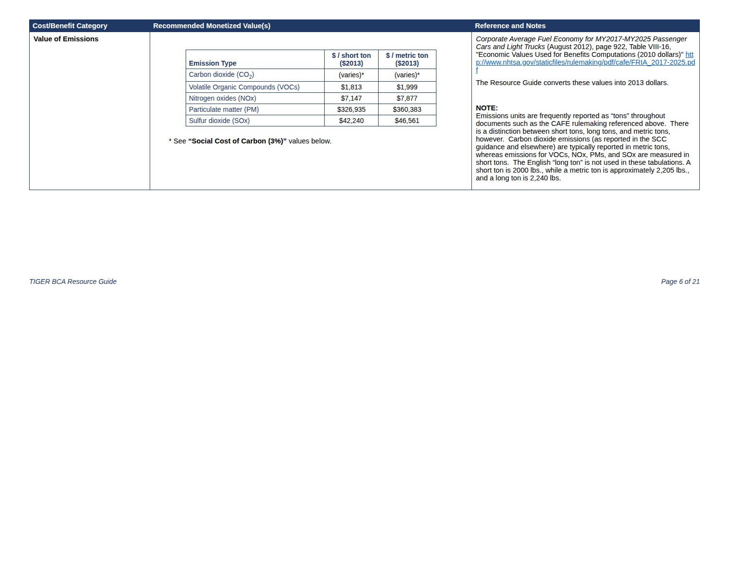| Cost/Benefit Category | Recommended Monetized Value(s) | Reference and Notes |
| --- | --- | --- |
| Value of Emissions | / Emission Type / $ / short ton ($2013) / $ / metric ton ($2013) / / --- / --- / --- / / Carbon dioxide (CO 2 ) / (varies)* / (varies)* / / Volatile Organic Compounds (VOCs) / $1,813 / $1,999 / / Nitrogen oxides (NOx) / $7,147 / $7,877 / / Particulate matter (PM) / $326,935 / $360,383 / / Sulfur dioxide (SOx) / $42,240 / $46,561 / * See “Social Cost of Carbon (3%)” values below. | Corporate Average Fuel Economy for MY2017-MY2025 Passenger Cars and Light Trucks (August 2012), page 922, Table VIII-16, "Economic Values Used for Benefits Computations (2010 dollars)" http://www.nhtsa.gov/staticfiles/rulemaking/pdf/cafe/FRIA_2017-2025.pdf The Resource Guide converts these values into 2013 dollars. NOTE: Emissions units are frequently reported as “tons” throughout documents such as the CAFE rulemaking referenced above. There is a distinction between short tons, long tons, and metric tons, however. Carbon dioxide emissions (as reported in the SCC guidance and elsewhere) are typically reported in metric tons, whereas emissions for VOCs, NOx, PMs, and SOx are measured in short tons. The English “long ton” is not used in these tabulations. A short ton is 2000 lbs., while a metric ton is approximately 2,205 lbs., and a long ton is 2,240 lbs. |
TIGER BCA Resource Guide Page 6 of 21